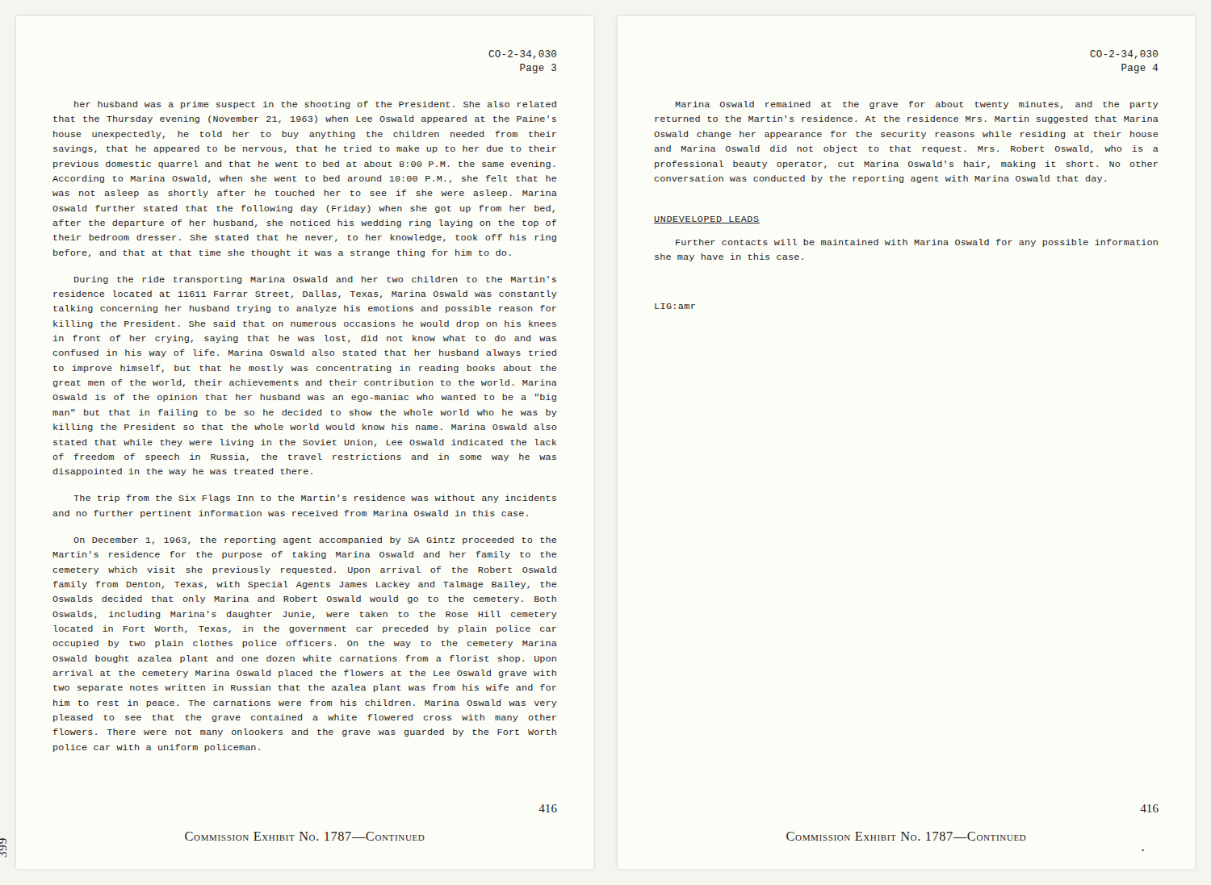399
CO-2-34,030
Page 3
her husband was a prime suspect in the shooting of the President. She also related that the Thursday evening (November 21, 1963) when Lee Oswald appeared at the Paine's house unexpectedly, he told her to buy anything the children needed from their savings, that he appeared to be nervous, that he tried to make up to her due to their previous domestic quarrel and that he went to bed at about 8:00 P.M. the same evening. According to Marina Oswald, when she went to bed around 10:00 P.M., she felt that he was not asleep as shortly after he touched her to see if she were asleep. Marina Oswald further stated that the following day (Friday) when she got up from her bed, after the departure of her husband, she noticed his wedding ring laying on the top of their bedroom dresser. She stated that he never, to her knowledge, took off his ring before, and that at that time she thought it was a strange thing for him to do.
During the ride transporting Marina Oswald and her two children to the Martin's residence located at 11611 Farrar Street, Dallas, Texas, Marina Oswald was constantly talking concerning her husband trying to analyze his emotions and possible reason for killing the President. She said that on numerous occasions he would drop on his knees in front of her crying, saying that he was lost, did not know what to do and was confused in his way of life. Marina Oswald also stated that her husband always tried to improve himself, but that he mostly was concentrating in reading books about the great men of the world, their achievements and their contribution to the world. Marina Oswald is of the opinion that her husband was an ego-maniac who wanted to be a "big man" but that in failing to be so he decided to show the whole world who he was by killing the President so that the whole world would know his name. Marina Oswald also stated that while they were living in the Soviet Union, Lee Oswald indicated the lack of freedom of speech in Russia, the travel restrictions and in some way he was disappointed in the way he was treated there.
The trip from the Six Flags Inn to the Martin's residence was without any incidents and no further pertinent information was received from Marina Oswald in this case.
On December 1, 1963, the reporting agent accompanied by SA Gintz proceeded to the Martin's residence for the purpose of taking Marina Oswald and her family to the cemetery which visit she previously requested. Upon arrival of the Robert Oswald family from Denton, Texas, with Special Agents James Lackey and Talmage Bailey, the Oswalds decided that only Marina and Robert Oswald would go to the cemetery. Both Oswalds, including Marina's daughter Junie, were taken to the Rose Hill cemetery located in Fort Worth, Texas, in the government car preceded by plain police car occupied by two plain clothes police officers. On the way to the cemetery Marina Oswald bought azalea plant and one dozen white carnations from a florist shop. Upon arrival at the cemetery Marina Oswald placed the flowers at the Lee Oswald grave with two separate notes written in Russian that the azalea plant was from his wife and for him to rest in peace. The carnations were from his children. Marina Oswald was very pleased to see that the grave contained a white flowered cross with many other flowers. There were not many onlookers and the grave was guarded by the Fort Worth police car with a uniform policeman.
416
Commission Exhibit No. 1787—Continued
CO-2-34,030
Page 4
Marina Oswald remained at the grave for about twenty minutes, and the party returned to the Martin's residence. At the residence Mrs. Martin suggested that Marina Oswald change her appearance for the security reasons while residing at their house and Marina Oswald did not object to that request. Mrs. Robert Oswald, who is a professional beauty operator, cut Marina Oswald's hair, making it short. No other conversation was conducted by the reporting agent with Marina Oswald that day.
UNDEVELOPED LEADS
Further contacts will be maintained with Marina Oswald for any possible information she may have in this case.
LIG:amr
.
416
Commission Exhibit No. 1787—Continued